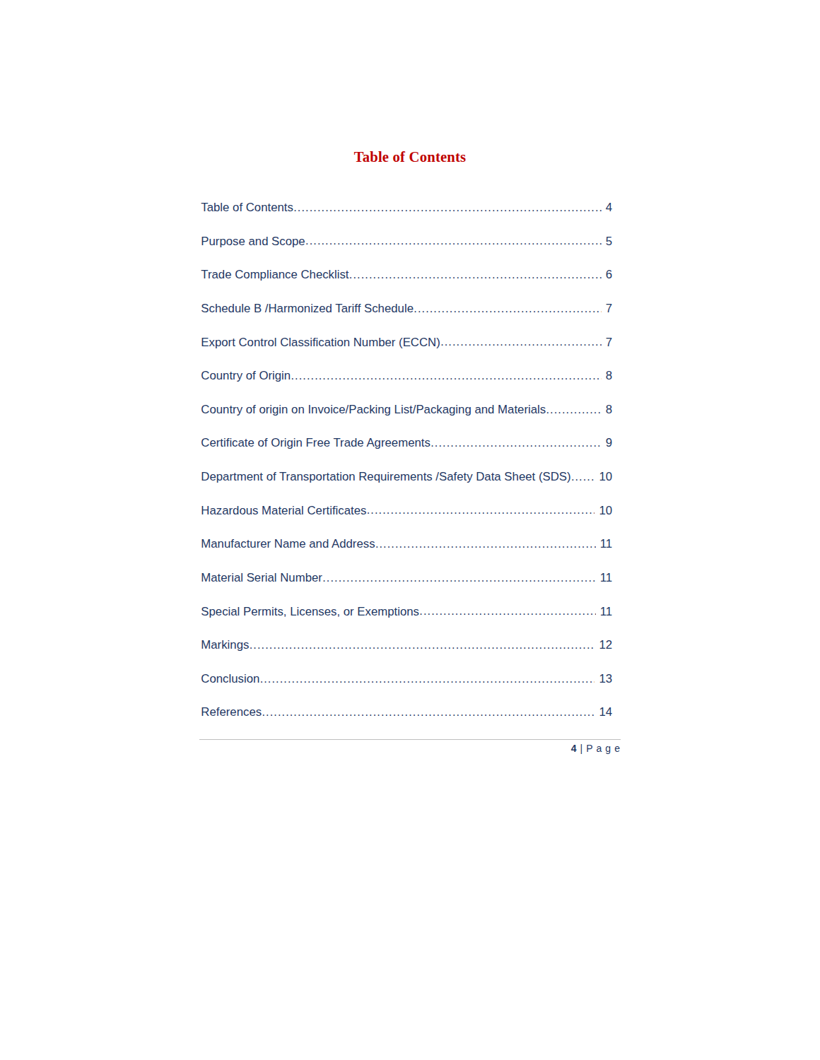Table of Contents
Table of Contents ................................................................................................... 4
Purpose and Scope .............................................................................................. 5
Trade Compliance Checklist ................................................................................... 6
Schedule B /Harmonized Tariff Schedule ............................................................. 7
Export Control Classification Number (ECCN) ....................................................... 7
Country of Origin ................................................................................................. 8
Country of origin on Invoice/Packing List/Packaging and Materials ....................... 8
Certificate of Origin Free Trade Agreements .......................................................... 9
Department of Transportation Requirements /Safety Data Sheet (SDS) .............. 10
Hazardous Material Certificates ............................................................................ 10
Manufacturer Name and Address ......................................................................... 11
Material Serial Number ....................................................................................... 11
Special Permits, Licenses, or Exemptions ............................................................. 11
Markings ........................................................................................................... 12
Conclusion ....................................................................................................... 13
References ....................................................................................................... 14
4 | P a g e